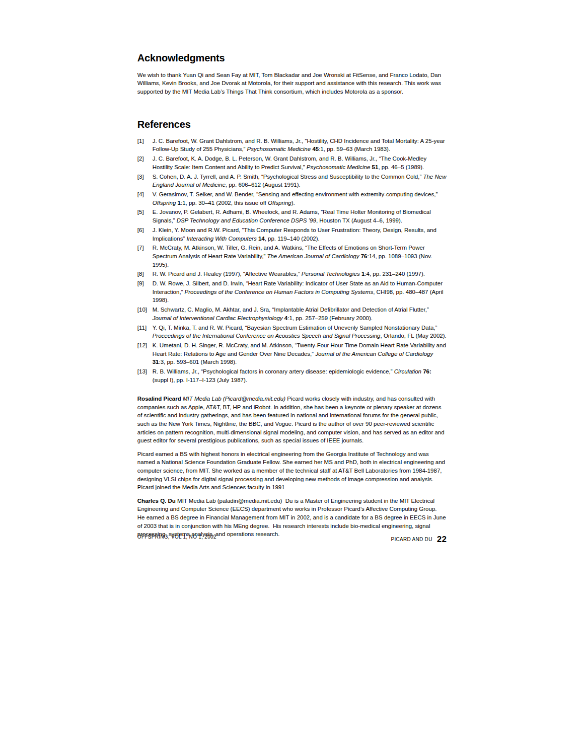Acknowledgments
We wish to thank Yuan Qi and Sean Fay at MIT, Tom Blackadar and Joe Wronski at FitSense, and Franco Lodato, Dan Williams, Kevin Brooks, and Joe Dvorak at Motorola, for their support and assistance with this research. This work was supported by the MIT Media Lab’s Things That Think consortium, which includes Motorola as a sponsor.
References
| [1] | J. C. Barefoot, W. Grant Dahlstrom, and R. B. Williams, Jr., “Hostility, CHD Incidence and Total Mortality: A 25-year Follow-Up Study of 255 Physicians,” Psychosomatic Medicine 45 :1, pp. 59–63 (March 1983). |
| [2] | J. C. Barefoot, K. A. Dodge, B. L. Peterson, W. Grant Dahlstrom, and R. B. Williams, Jr., “The Cook-Medley Hostility Scale: Item Content and Ability to Predict Survival,” Psychosomatic Medicine 51 , pp. 46–5 (1989). |
| [3] | S. Cohen, D. A. J. Tyrrell, and A. P. Smith, “Psychological Stress and Susceptibility to the Common Cold,” The New England Journal of Medicine , pp. 606–612 (August 1991). |
| [4] | V. Gerasimov, T. Selker, and W. Bender, “Sensing and effecting environment with extremity-computing devices,” Offspring 1 :1, pp. 30–41 (2002, this issue off Offspring ). |
| [5] | E. Jovanov, P. Gelabert, R. Adhami, B. Wheelock, and R. Adams, “Real Time Holter Monitoring of Biomedical Signals,” DSP Technology and Education Conference DSPS ’99 , Houston TX (August 4–6, 1999). |
| [6] | J. Klein, Y. Moon and R.W. Picard, “This Computer Responds to User Frustration: Theory, Design, Results, and Implications” Interacting With Computers 14 , pp. 119–140 (2002). |
| [7] | R. McCraty, M. Atkinson, W. Tiller, G. Rein, and A. Watkins, “The Effects of Emotions on Short-Term Power Spectrum Analysis of Heart Rate Variability,” The American Journal of Cardiology 76 :14, pp. 1089–1093 (Nov. 1995). |
| [8] | R. W. Picard and J. Healey (1997), “Affective Wearables,” Personal Technologies 1 :4, pp. 231–240 (1997). |
| [9] | D. W. Rowe, J. Silbert, and D. Irwin, “Heart Rate Variability: Indicator of User State as an Aid to Human-Computer Interaction,” Proceedings of the Conference on Human Factors in Computing Systems , CHI98, pp. 480–487 (April 1998). |
| [10] | M. Schwartz, C. Maglio, M. Akhtar, and J. Sra, “Implantable Atrial Defibrillator and Detection of Atrial Flutter,” Journal of Interventional Cardiac Electrophysiology 4 :1, pp. 257–259 (February 2000). |
| [11] | Y. Qi, T. Minka, T. and R. W. Picard, “Bayesian Spectrum Estimation of Unevenly Sampled Nonstationary Data,” Proceedings of the International Conference on Acoustics Speech and Signal Processing , Orlando, FL (May 2002). |
| [12] | K. Umetani, D. H. Singer, R. McCraty, and M. Atkinson, “Twenty-Four Hour Time Domain Heart Rate Variability and Heart Rate: Relations to Age and Gender Over Nine Decades,” Journal of the American College of Cardiology 31 :3, pp. 593–601 (March 1998). |
| [13] | R. B. Williams, Jr., “Psychological factors in coronary artery disease: epidemiologic evidence,” Circulation 76: (suppl I), pp. I-117–I-123 (July 1987). |
Rosalind Picard MIT Media Lab (Picard@media.mit.edu) Picard works closely with industry, and has consulted with companies such as Apple, AT&T, BT, HP and iRobot. In addition, she has been a keynote or plenary speaker at dozens of scientific and industry gatherings, and has been featured in national and international forums for the general public, such as the New York Times, Nightline, the BBC, and Vogue. Picard is the author of over 90 peer-reviewed scientific articles on pattern recognition, multi-dimensional signal modeling, and computer vision, and has served as an editor and guest editor for several prestigious publications, such as special issues of IEEE journals.
Picard earned a BS with highest honors in electrical engineering from the Georgia Institute of Technology and was named a National Science Foundation Graduate Fellow. She earned her MS and PhD, both in electrical engineering and computer science, from MIT. She worked as a member of the technical staff at AT&T Bell Laboratories from 1984-1987, designing VLSI chips for digital signal processing and developing new methods of image compression and analysis. Picard joined the Media Arts and Sciences faculty in 1991
Charles Q. Du MIT Media Lab (paladin@media.mit.edu) Du is a Master of Engineering student in the MIT Electrical Engineering and Computer Science (EECS) department who works in Professor Picard’s Affective Computing Group. He earned a BS degree in Financial Management from MIT in 2002, and is a candidate for a BS degree in EECS in June of 2003 that is in conjunction with his MEng degree. His research interests include bio-medical engineering, signal processing, systems analysis, and operations research.
OFFSPRING, VOL 1, NO 1, 2002 PICARD AND DU 22